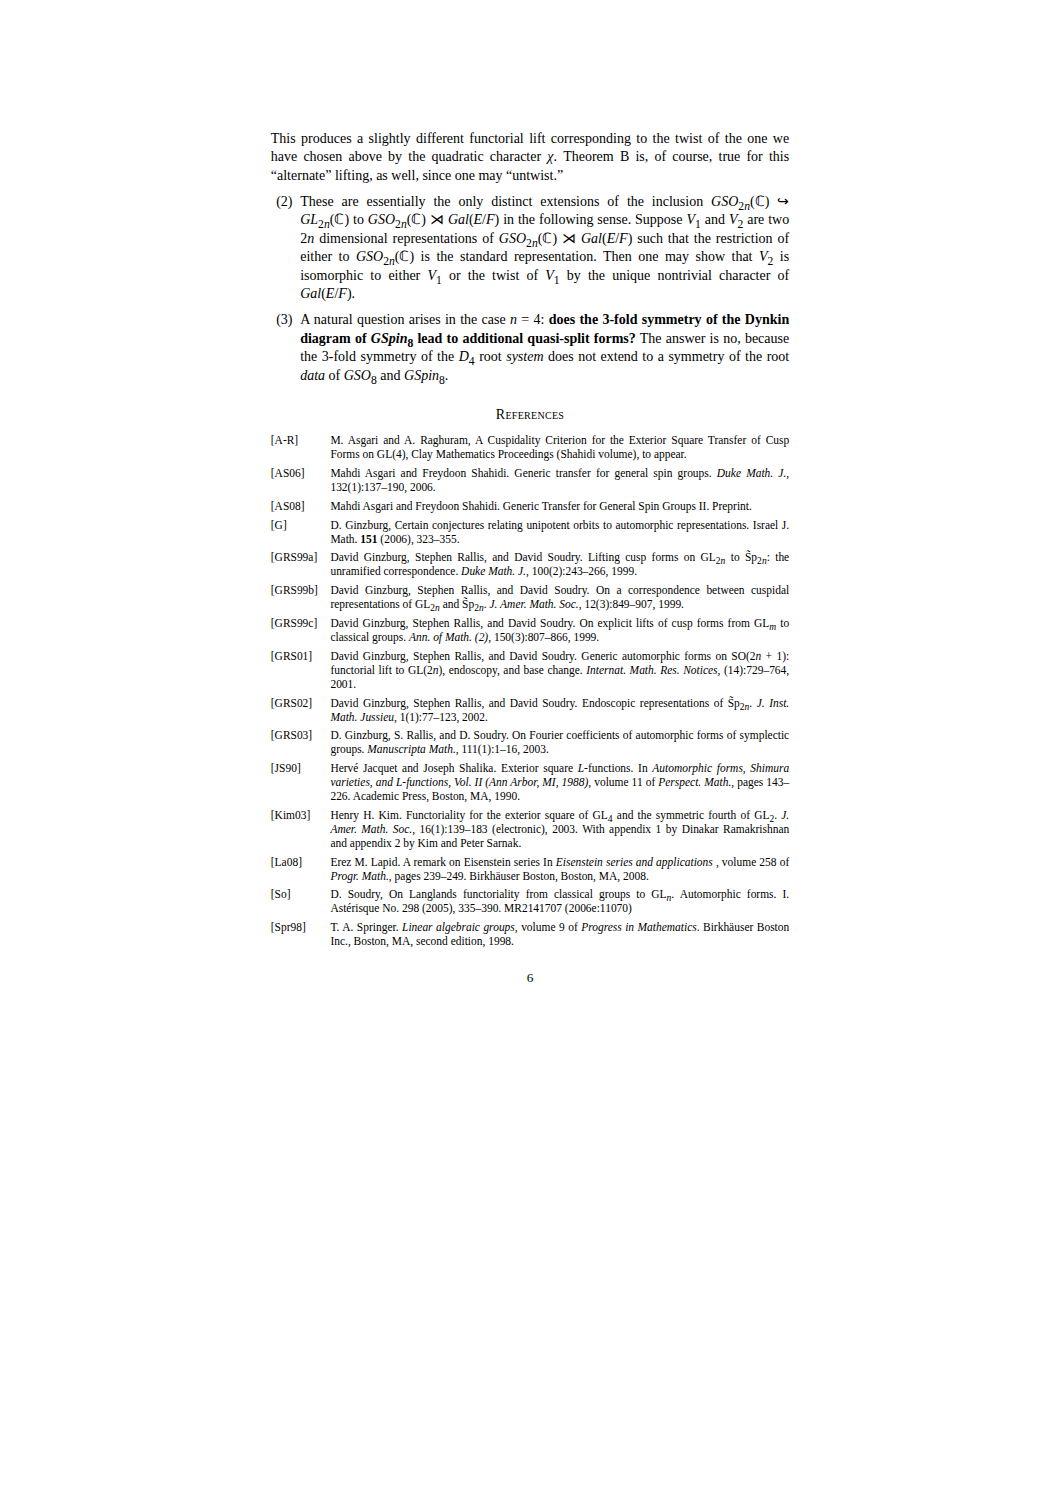This produces a slightly different functorial lift corresponding to the twist of the one we have chosen above by the quadratic character χ. Theorem B is, of course, true for this “alternate” lifting, as well, since one may “untwist.”
(2) These are essentially the only distinct extensions of the inclusion GSO2n(ℂ) ↪ GL2n(ℂ) to GSO2n(ℂ) ⋊ Gal(E/F) in the following sense. Suppose V1 and V2 are two 2n dimensional representations of GSO2n(ℂ) ⋊ Gal(E/F) such that the restriction of either to GSO2n(ℂ) is the standard representation. Then one may show that V2 is isomorphic to either V1 or the twist of V1 by the unique nontrivial character of Gal(E/F).
(3) A natural question arises in the case n = 4: does the 3-fold symmetry of the Dynkin diagram of GSpin8 lead to additional quasi-split forms? The answer is no, because the 3-fold symmetry of the D4 root system does not extend to a symmetry of the root data of GSO8 and GSpin8.
References
| [A-R] | M. Asgari and A. Raghuram, A Cuspidality Criterion for the Exterior Square Transfer of Cusp Forms on GL(4), Clay Mathematics Proceedings (Shahidi volume), to appear. |
| [AS06] | Mahdi Asgari and Freydoon Shahidi. Generic transfer for general spin groups. Duke Math. J. , 132(1):137–190, 2006. |
| [AS08] | Mahdi Asgari and Freydoon Shahidi. Generic Transfer for General Spin Groups II. Preprint. |
| [G] | D. Ginzburg, Certain conjectures relating unipotent orbits to automorphic representations. Israel J. Math. 151 (2006), 323–355. |
| [GRS99a] | David Ginzburg, Stephen Rallis, and David Soudry. Lifting cusp forms on GL 2 n to S̃p 2 n : the unramified correspondence. Duke Math. J. , 100(2):243–266, 1999. |
| [GRS99b] | David Ginzburg, Stephen Rallis, and David Soudry. On a correspondence between cuspidal representations of GL 2 n and S̃p 2 n . J. Amer. Math. Soc. , 12(3):849–907, 1999. |
| [GRS99c] | David Ginzburg, Stephen Rallis, and David Soudry. On explicit lifts of cusp forms from GL m to classical groups. Ann. of Math. (2) , 150(3):807–866, 1999. |
| [GRS01] | David Ginzburg, Stephen Rallis, and David Soudry. Generic automorphic forms on SO(2 n + 1): functorial lift to GL(2 n ), endoscopy, and base change. Internat. Math. Res. Notices , (14):729–764, 2001. |
| [GRS02] | David Ginzburg, Stephen Rallis, and David Soudry. Endoscopic representations of S̃p 2 n . J. Inst. Math. Jussieu , 1(1):77–123, 2002. |
| [GRS03] | D. Ginzburg, S. Rallis, and D. Soudry. On Fourier coefficients of automorphic forms of symplectic groups. Manuscripta Math. , 111(1):1–16, 2003. |
| [JS90] | Hervé Jacquet and Joseph Shalika. Exterior square L -functions. In Automorphic forms, Shimura varieties, and L-functions, Vol. II (Ann Arbor, MI, 1988) , volume 11 of Perspect. Math. , pages 143–226. Academic Press, Boston, MA, 1990. |
| [Kim03] | Henry H. Kim. Functoriality for the exterior square of GL 4 and the symmetric fourth of GL 2 . J. Amer. Math. Soc. , 16(1):139–183 (electronic), 2003. With appendix 1 by Dinakar Ramakrishnan and appendix 2 by Kim and Peter Sarnak. |
| [La08] | Erez M. Lapid. A remark on Eisenstein series In Eisenstein series and applications , volume 258 of Progr. Math. , pages 239–249. Birkhäuser Boston, Boston, MA, 2008. |
| [So] | D. Soudry, On Langlands functoriality from classical groups to GL n . Automorphic forms. I. Astérisque No. 298 (2005), 335–390. MR2141707 (2006e:11070) |
| [Spr98] | T. A. Springer. Linear algebraic groups , volume 9 of Progress in Mathematics . Birkhäuser Boston Inc., Boston, MA, second edition, 1998. |
6